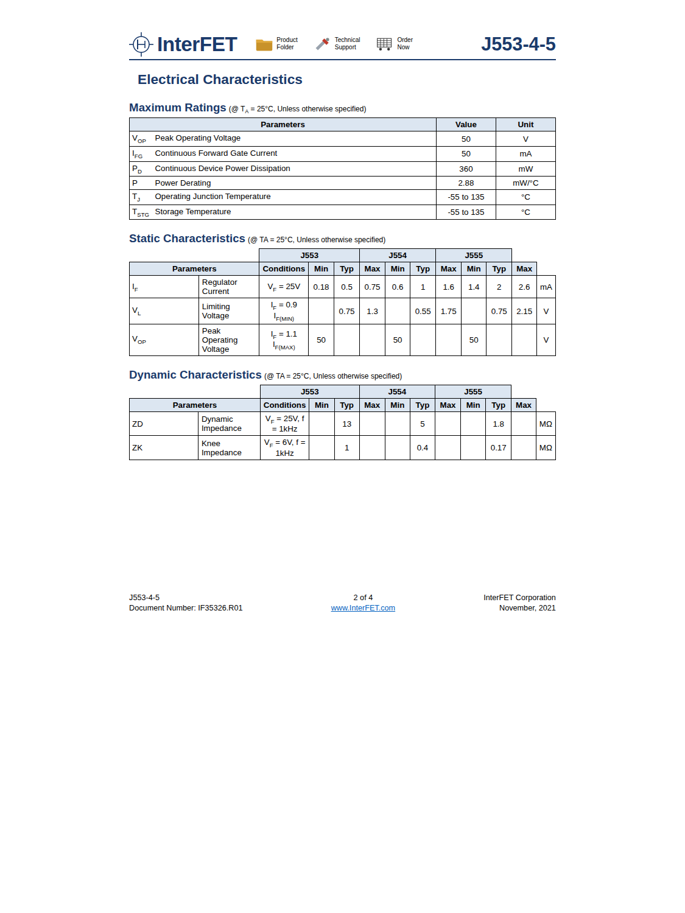Inter FET
Product
Folder Technical
Support Order
Now
J553-4-5
Electrical Characteristics
Maximum Ratings
(@ TA = 25°C, Unless otherwise specified)
| Parameters | Value | Unit |
| --- | --- | --- |
| V OP Peak Operating Voltage | 50 | V |
| I FG Continuous Forward Gate Current | 50 | mA |
| P D Continuous Device Power Dissipation | 360 | mW |
| P Power Derating | 2.88 | mW/°C |
| T J Operating Junction Temperature | -55 to 135 | °C |
| T STG Storage Temperature | -55 to 135 | °C |
Static Characteristics
(@ TA = 25°C, Unless otherwise specified)
| | J553 | J554 | J555 | |
| --- | --- | --- | --- | --- |
| Parameters | Conditions | Min | Typ | Max | Min | Typ | Max | Min | Typ | Max |
| I F | Regulator Current | V F = 25V | 0.18 | 0.5 | 0.75 | 0.6 | 1 | 1.6 | 1.4 | 2 | 2.6 | mA |
| V L | Limiting Voltage | I F = 0.9 I F(MIN) | | 0.75 | 1.3 | | 0.55 | 1.75 | | 0.75 | 2.15 | V |
| V OP | Peak Operating Voltage | I F = 1.1 I F(MAX) | 50 | | | 50 | | | 50 | | | V |
Dynamic Characteristics
(@ TA = 25°C, Unless otherwise specified)
| | J553 | J554 | J555 | |
| --- | --- | --- | --- | --- |
| Parameters | Conditions | Min | Typ | Max | Min | Typ | Max | Min | Typ | Max |
| ZD | Dynamic Impedance | V F = 25V, f = 1kHz | | 13 | | | 5 | | | 1.8 | | MΩ |
| ZK | Knee Impedance | V F = 6V, f = 1kHz | | 1 | | | 0.4 | | | 0.17 | | MΩ |
J553-4-5
Document Number: IF35326.R01
2 of 4
www.InterFET.com
InterFET Corporation
November, 2021